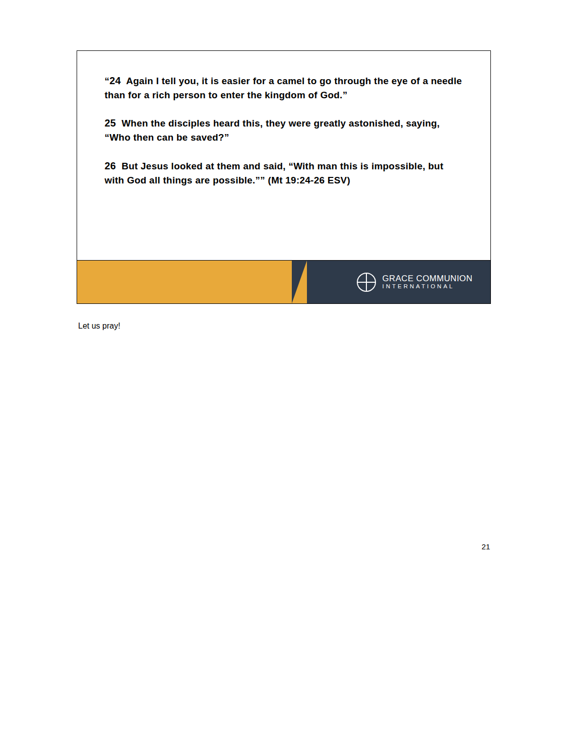“24 Again I tell you, it is easier for a camel to go through the eye of a needle than for a rich person to enter the kingdom of God.”
25 When the disciples heard this, they were greatly astonished, saying, “Who then can be saved?”
26 But Jesus looked at them and said, “With man this is impossible, but with God all things are possible.”” (Mt 19:24-26 ESV)
GRACE COMMUNION
INTERNATIONAL
Let us pray!
21